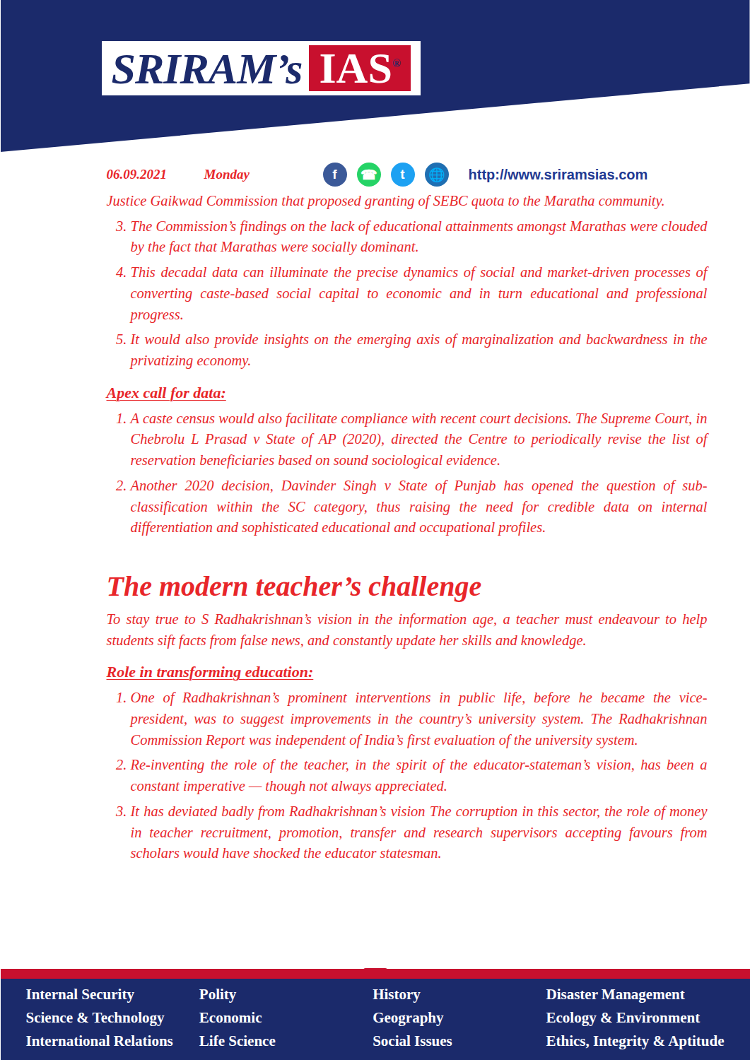SRIRAM’s IAS®
06.09.2021 Monday f ☎ t 🌐 http://www.sriramsias.com
Justice Gaikwad Commission that proposed granting of SEBC quota to the Maratha community.
The Commission’s findings on the lack of educational attainments amongst Marathas were clouded by the fact that Marathas were socially dominant.
This decadal data can illuminate the precise dynamics of social and market-driven processes of converting caste-based social capital to economic and in turn educational and professional progress.
It would also provide insights on the emerging axis of marginalization and backwardness in the privatizing economy.
Apex call for data:
A caste census would also facilitate compliance with recent court decisions. The Supreme Court, in Chebrolu L Prasad v State of AP (2020), directed the Centre to periodically revise the list of reservation beneficiaries based on sound sociological evidence.
Another 2020 decision, Davinder Singh v State of Punjab has opened the question of sub-classification within the SC category, thus raising the need for credible data on internal differentiation and sophisticated educational and occupational profiles.
The modern teacher’s challenge
To stay true to S Radhakrishnan’s vision in the information age, a teacher must endeavour to help students sift facts from false news, and constantly update her skills and knowledge.
Role in transforming education:
One of Radhakrishnan’s prominent interventions in public life, before he became the vice-president, was to suggest improvements in the country’s university system. The Radhakrishnan Commission Report was independent of India’s first evaluation of the university system.
Re-inventing the role of the teacher, in the spirit of the educator-stateman’s vision, has been a constant imperative — though not always appreciated.
It has deviated badly from Radhakrishnan’s vision The corruption in this sector, the role of money in teacher recruitment, promotion, transfer and research supervisors accepting favours from scholars would have shocked the educator statesman.
5
Internal Security Polity History Disaster Management Science & Technology Economic Geography Ecology & Environment International Relations Life Science Social Issues Ethics, Integrity & Aptitude